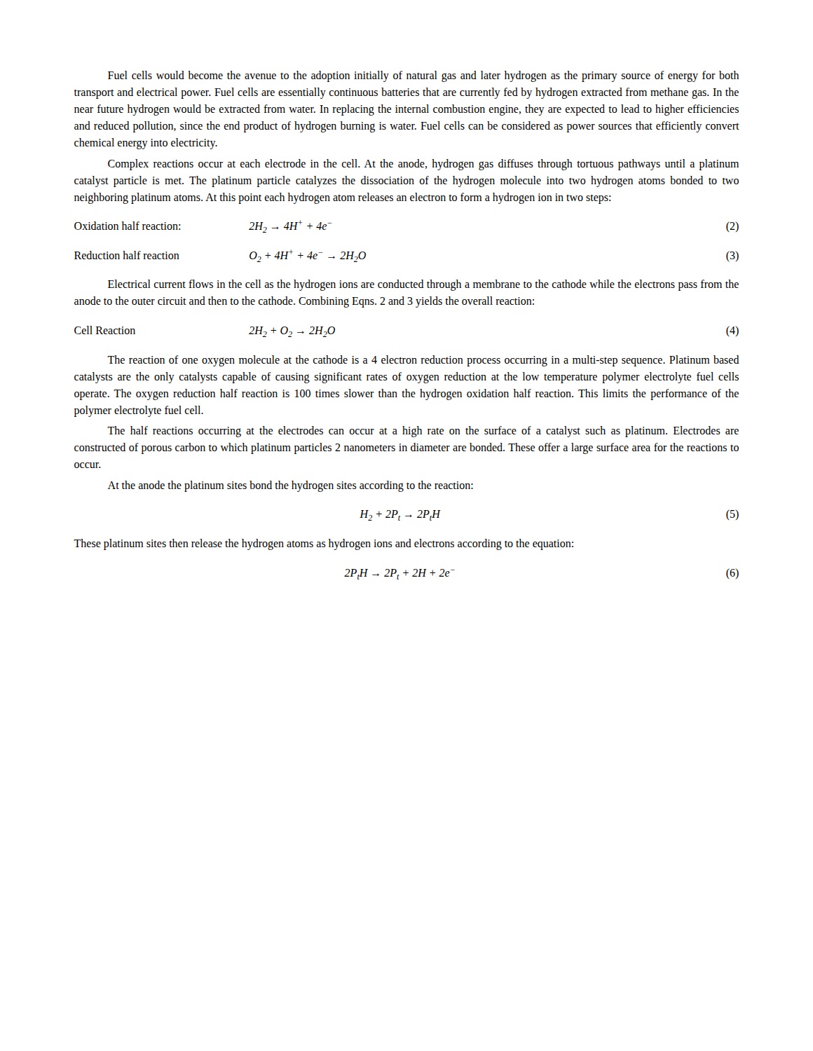Fuel cells would become the avenue to the adoption initially of natural gas and later hydrogen as the primary source of energy for both transport and electrical power. Fuel cells are essentially continuous batteries that are currently fed by hydrogen extracted from methane gas. In the near future hydrogen would be extracted from water. In replacing the internal combustion engine, they are expected to lead to higher efficiencies and reduced pollution, since the end product of hydrogen burning is water. Fuel cells can be considered as power sources that efficiently convert chemical energy into electricity.
Complex reactions occur at each electrode in the cell. At the anode, hydrogen gas diffuses through tortuous pathways until a platinum catalyst particle is met. The platinum particle catalyzes the dissociation of the hydrogen molecule into two hydrogen atoms bonded to two neighboring platinum atoms. At this point each hydrogen atom releases an electron to form a hydrogen ion in two steps:
Oxidation half reaction: 2H2 → 4H+ + 4e− (2)
Reduction half reaction O2 + 4H+ + 4e− → 2H2O (3)
Electrical current flows in the cell as the hydrogen ions are conducted through a membrane to the cathode while the electrons pass from the anode to the outer circuit and then to the cathode. Combining Eqns. 2 and 3 yields the overall reaction:
Cell Reaction 2H2 + O2 → 2H2O (4)
The reaction of one oxygen molecule at the cathode is a 4 electron reduction process occurring in a multi-step sequence. Platinum based catalysts are the only catalysts capable of causing significant rates of oxygen reduction at the low temperature polymer electrolyte fuel cells operate. The oxygen reduction half reaction is 100 times slower than the hydrogen oxidation half reaction. This limits the performance of the polymer electrolyte fuel cell.
The half reactions occurring at the electrodes can occur at a high rate on the surface of a catalyst such as platinum. Electrodes are constructed of porous carbon to which platinum particles 2 nanometers in diameter are bonded. These offer a large surface area for the reactions to occur.
At the anode the platinum sites bond the hydrogen sites according to the reaction:
H2 + 2Pt → 2PtH (5)
These platinum sites then release the hydrogen atoms as hydrogen ions and electrons according to the equation:
2PtH → 2Pt + 2H + 2e− (6)